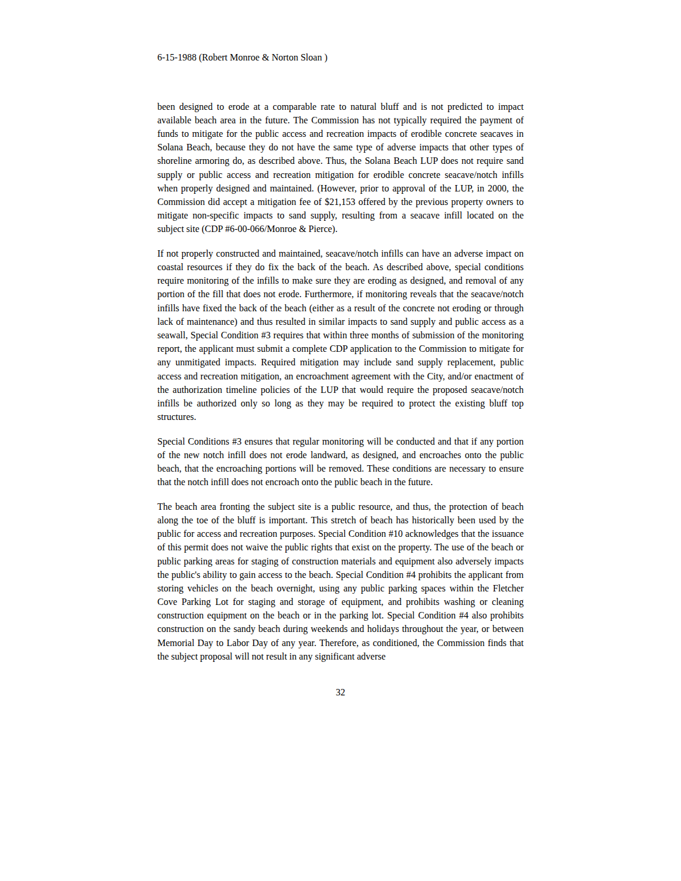6-15-1988 (Robert Monroe & Norton Sloan )
been designed to erode at a comparable rate to natural bluff and is not predicted to impact available beach area in the future. The Commission has not typically required the payment of funds to mitigate for the public access and recreation impacts of erodible concrete seacaves in Solana Beach, because they do not have the same type of adverse impacts that other types of shoreline armoring do, as described above. Thus, the Solana Beach LUP does not require sand supply or public access and recreation mitigation for erodible concrete seacave/notch infills when properly designed and maintained. (However, prior to approval of the LUP, in 2000, the Commission did accept a mitigation fee of $21,153 offered by the previous property owners to mitigate non-specific impacts to sand supply, resulting from a seacave infill located on the subject site (CDP #6-00-066/Monroe & Pierce).
If not properly constructed and maintained, seacave/notch infills can have an adverse impact on coastal resources if they do fix the back of the beach. As described above, special conditions require monitoring of the infills to make sure they are eroding as designed, and removal of any portion of the fill that does not erode. Furthermore, if monitoring reveals that the seacave/notch infills have fixed the back of the beach (either as a result of the concrete not eroding or through lack of maintenance) and thus resulted in similar impacts to sand supply and public access as a seawall, Special Condition #3 requires that within three months of submission of the monitoring report, the applicant must submit a complete CDP application to the Commission to mitigate for any unmitigated impacts. Required mitigation may include sand supply replacement, public access and recreation mitigation, an encroachment agreement with the City, and/or enactment of the authorization timeline policies of the LUP that would require the proposed seacave/notch infills be authorized only so long as they may be required to protect the existing bluff top structures.
Special Conditions #3 ensures that regular monitoring will be conducted and that if any portion of the new notch infill does not erode landward, as designed, and encroaches onto the public beach, that the encroaching portions will be removed. These conditions are necessary to ensure that the notch infill does not encroach onto the public beach in the future.
The beach area fronting the subject site is a public resource, and thus, the protection of beach along the toe of the bluff is important. This stretch of beach has historically been used by the public for access and recreation purposes. Special Condition #10 acknowledges that the issuance of this permit does not waive the public rights that exist on the property. The use of the beach or public parking areas for staging of construction materials and equipment also adversely impacts the public's ability to gain access to the beach. Special Condition #4 prohibits the applicant from storing vehicles on the beach overnight, using any public parking spaces within the Fletcher Cove Parking Lot for staging and storage of equipment, and prohibits washing or cleaning construction equipment on the beach or in the parking lot. Special Condition #4 also prohibits construction on the sandy beach during weekends and holidays throughout the year, or between Memorial Day to Labor Day of any year. Therefore, as conditioned, the Commission finds that the subject proposal will not result in any significant adverse
32